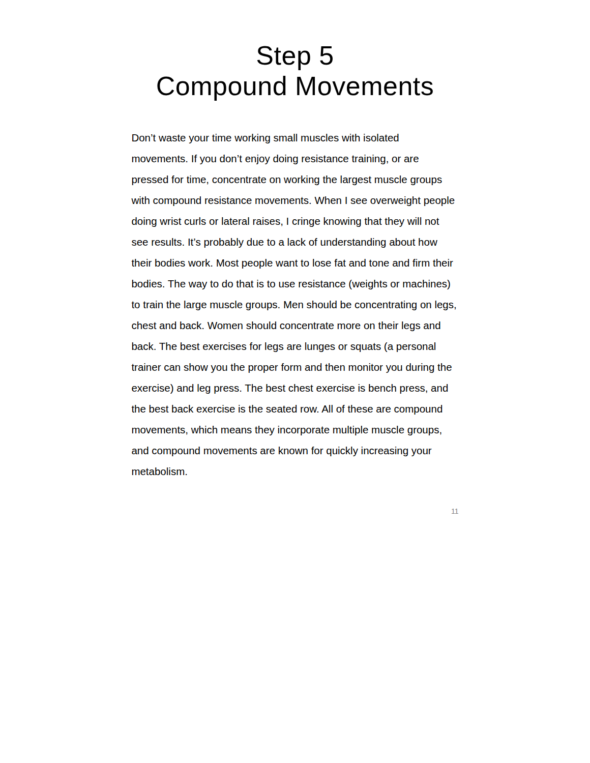Step 5Compound Movements
Don’t waste your time working small muscles with isolated movements. If you don’t enjoy doing resistance training, or are pressed for time, concentrate on working the largest muscle groups with compound resistance movements. When I see overweight people doing wrist curls or lateral raises, I cringe knowing that they will not see results. It’s probably due to a lack of understanding about how their bodies work. Most people want to lose fat and tone and firm their bodies. The way to do that is to use resistance (weights or machines) to train the large muscle groups. Men should be concentrating on legs, chest and back. Women should concentrate more on their legs and back. The best exercises for legs are lunges or squats (a personal trainer can show you the proper form and then monitor you during the exercise) and leg press. The best chest exercise is bench press, and the best back exercise is the seated row. All of these are compound movements, which means they incorporate multiple muscle groups, and compound movements are known for quickly increasing your metabolism.
11